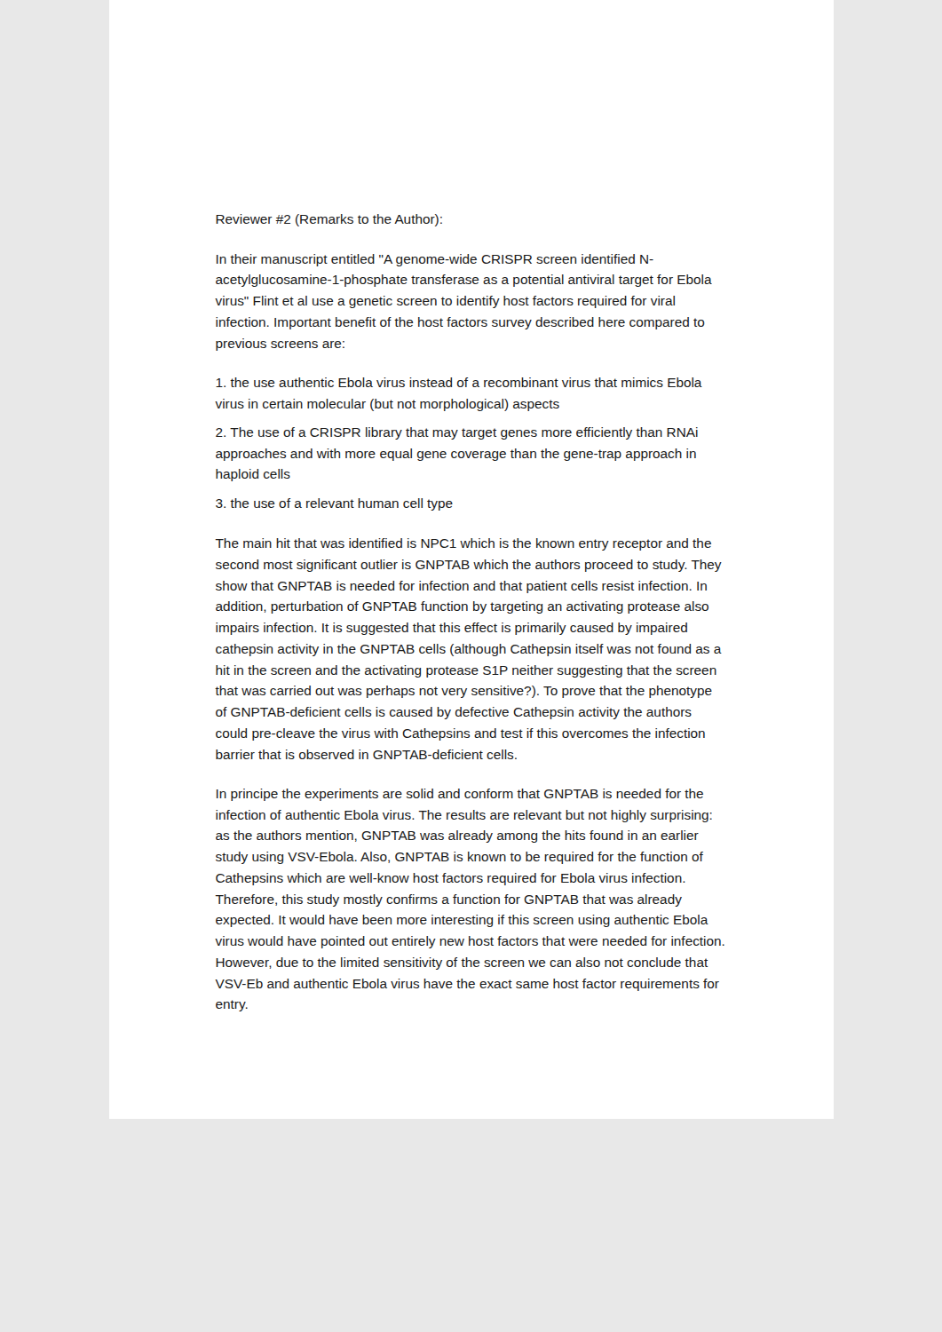Reviewer #2 (Remarks to the Author):
In their manuscript entitled "A genome-wide CRISPR screen identified N-acetylglucosamine-1-phosphate transferase as a potential antiviral target for Ebola virus" Flint et al use a genetic screen to identify host factors required for viral infection. Important benefit of the host factors survey described here compared to previous screens are:
the use authentic Ebola virus instead of a recombinant virus that mimics Ebola virus in certain molecular (but not morphological) aspects
The use of a CRISPR library that may target genes more efficiently than RNAi approaches and with more equal gene coverage than the gene-trap approach in haploid cells
the use of a relevant human cell type
The main hit that was identified is NPC1 which is the known entry receptor and the second most significant outlier is GNPTAB which the authors proceed to study. They show that GNPTAB is needed for infection and that patient cells resist infection. In addition, perturbation of GNPTAB function by targeting an activating protease also impairs infection. It is suggested that this effect is primarily caused by impaired cathepsin activity in the GNPTAB cells (although Cathepsin itself was not found as a hit in the screen and the activating protease S1P neither suggesting that the screen that was carried out was perhaps not very sensitive?). To prove that the phenotype of GNPTAB-deficient cells is caused by defective Cathepsin activity the authors could pre-cleave the virus with Cathepsins and test if this overcomes the infection barrier that is observed in GNPTAB-deficient cells.
In principe the experiments are solid and conform that GNPTAB is needed for the infection of authentic Ebola virus. The results are relevant but not highly surprising: as the authors mention, GNPTAB was already among the hits found in an earlier study using VSV-Ebola. Also, GNPTAB is known to be required for the function of Cathepsins which are well-know host factors required for Ebola virus infection. Therefore, this study mostly confirms a function for GNPTAB that was already expected. It would have been more interesting if this screen using authentic Ebola virus would have pointed out entirely new host factors that were needed for infection. However, due to the limited sensitivity of the screen we can also not conclude that VSV-Eb and authentic Ebola virus have the exact same host factor requirements for entry.